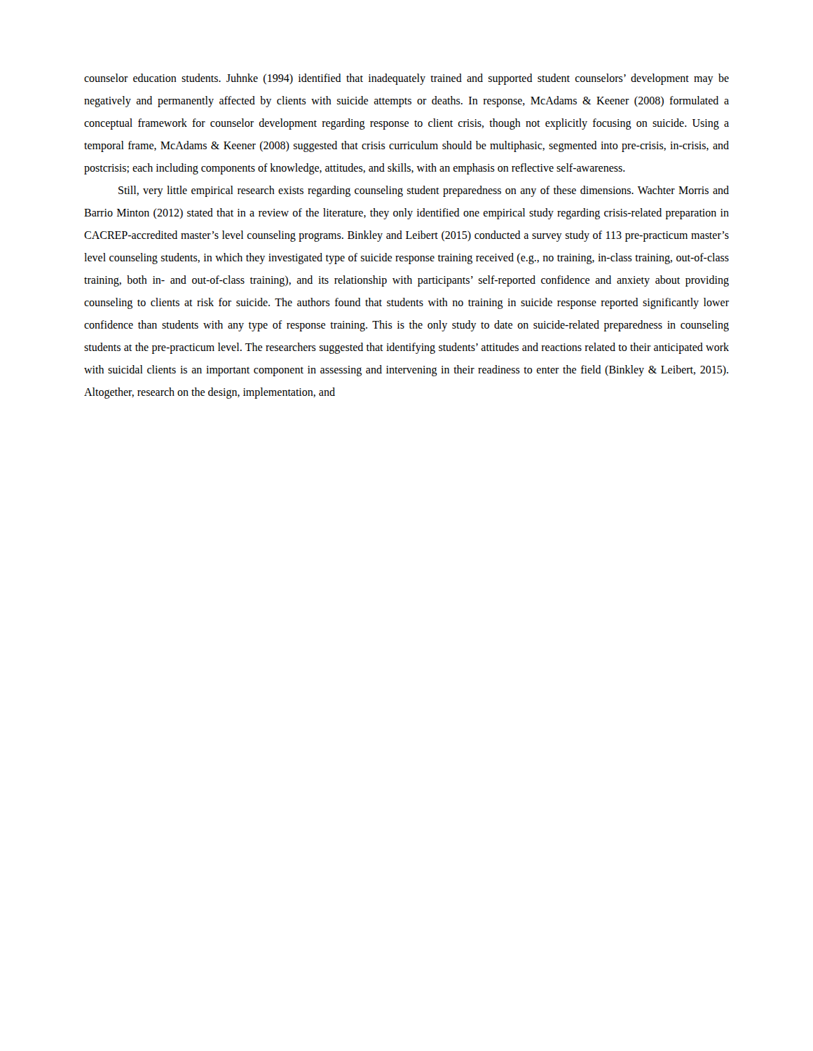counselor education students. Juhnke (1994) identified that inadequately trained and supported student counselors’ development may be negatively and permanently affected by clients with suicide attempts or deaths. In response, McAdams & Keener (2008) formulated a conceptual framework for counselor development regarding response to client crisis, though not explicitly focusing on suicide. Using a temporal frame, McAdams & Keener (2008) suggested that crisis curriculum should be multiphasic, segmented into pre-crisis, in-crisis, and postcrisis; each including components of knowledge, attitudes, and skills, with an emphasis on reflective self-awareness.
Still, very little empirical research exists regarding counseling student preparedness on any of these dimensions. Wachter Morris and Barrio Minton (2012) stated that in a review of the literature, they only identified one empirical study regarding crisis-related preparation in CACREP-accredited master’s level counseling programs. Binkley and Leibert (2015) conducted a survey study of 113 pre-practicum master’s level counseling students, in which they investigated type of suicide response training received (e.g., no training, in-class training, out-of-class training, both in- and out-of-class training), and its relationship with participants’ self-reported confidence and anxiety about providing counseling to clients at risk for suicide. The authors found that students with no training in suicide response reported significantly lower confidence than students with any type of response training. This is the only study to date on suicide-related preparedness in counseling students at the pre-practicum level. The researchers suggested that identifying students’ attitudes and reactions related to their anticipated work with suicidal clients is an important component in assessing and intervening in their readiness to enter the field (Binkley & Leibert, 2015). Altogether, research on the design, implementation, and